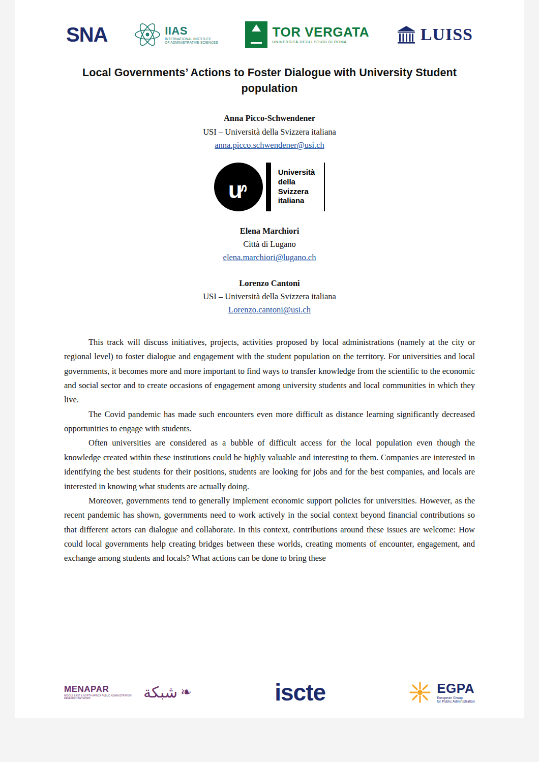SNA
IIAS
International Institute
of Administrative Sciences
TOR VERGATA
Università degli Studi di Roma
LUISS
Local Governments’ Actions to Foster Dialogue with University Student
population
Anna Picco-Schwendener
USI – Università della Svizzera italiana
anna.picco.schwendener@usi.ch
u s
Università
della
Svizzera
italiana
Elena Marchiori
Città di Lugano
elena.marchiori@lugano.ch
Lorenzo Cantoni
USI – Università della Svizzera italiana
Lorenzo.cantoni@usi.ch
This track will discuss initiatives, projects, activities proposed by local administrations (namely at the city or regional level) to foster dialogue and engagement with the student population on the territory. For universities and local governments, it becomes more and more important to find ways to transfer knowledge from the scientific to the economic and social sector and to create occasions of engagement among university students and local communities in which they live.
The Covid pandemic has made such encounters even more difficult as distance learning significantly decreased opportunities to engage with students.
Often universities are considered as a bubble of difficult access for the local population even though the knowledge created within these institutions could be highly valuable and interesting to them. Companies are interested in identifying the best students for their positions, students are looking for jobs and for the best companies, and locals are interested in knowing what students are actually doing.
Moreover, governments tend to generally implement economic support policies for universities. However, as the recent pandemic has shown, governments need to work actively in the social context beyond financial contributions so that different actors can dialogue and collaborate. In this context, contributions around these issues are welcome: How could local governments help creating bridges between these worlds, creating moments of encounter, engagement, and exchange among students and locals? What actions can be done to bring these
MENAPAR
MIDDLE EAST & NORTH AFRICA PUBLIC ADMINISTRATION RESEARCH NETWORK
شبكة
❧
iscte
EGPA
European Group
for Public Administration